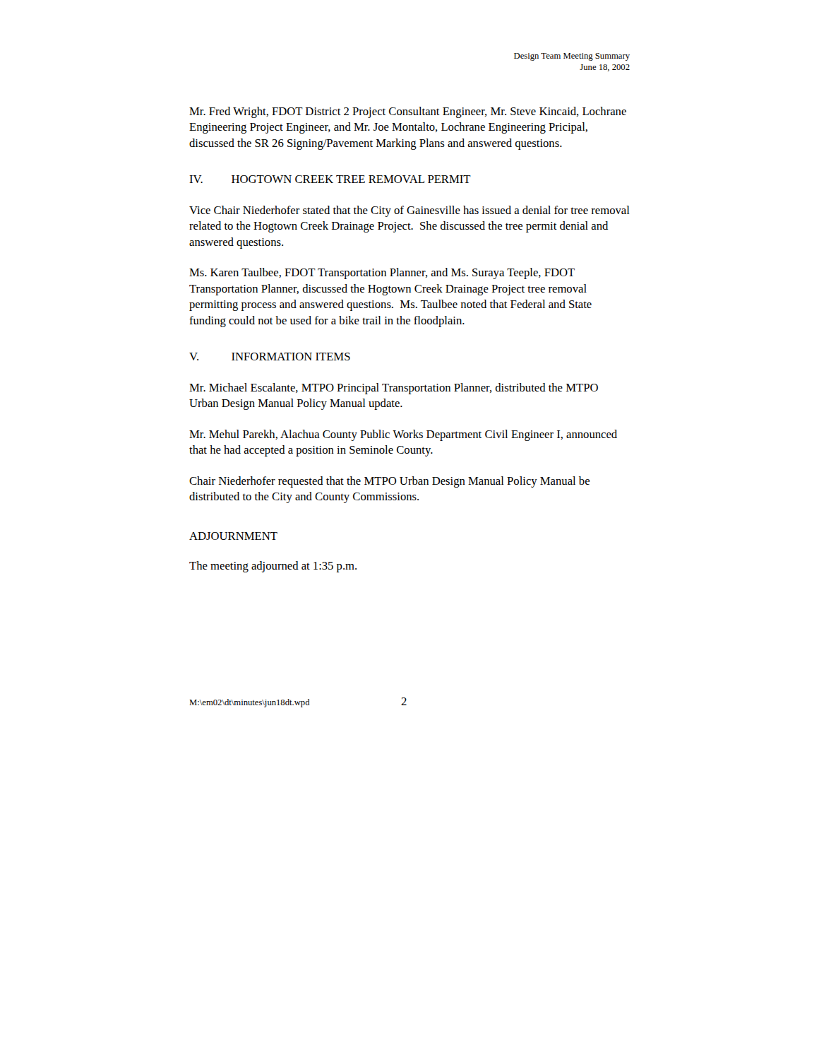Design Team Meeting Summary
June 18, 2002
Mr. Fred Wright, FDOT District 2 Project Consultant Engineer, Mr. Steve Kincaid, Lochrane Engineering Project Engineer, and Mr. Joe Montalto, Lochrane Engineering Pricipal, discussed the SR 26 Signing/Pavement Marking Plans and answered questions.
IV. HOGTOWN CREEK TREE REMOVAL PERMIT
Vice Chair Niederhofer stated that the City of Gainesville has issued a denial for tree removal related to the Hogtown Creek Drainage Project. She discussed the tree permit denial and answered questions.
Ms. Karen Taulbee, FDOT Transportation Planner, and Ms. Suraya Teeple, FDOT Transportation Planner, discussed the Hogtown Creek Drainage Project tree removal permitting process and answered questions. Ms. Taulbee noted that Federal and State funding could not be used for a bike trail in the floodplain.
V. INFORMATION ITEMS
Mr. Michael Escalante, MTPO Principal Transportation Planner, distributed the MTPO Urban Design Manual Policy Manual update.
Mr. Mehul Parekh, Alachua County Public Works Department Civil Engineer I, announced that he had accepted a position in Seminole County.
Chair Niederhofer requested that the MTPO Urban Design Manual Policy Manual be distributed to the City and County Commissions.
ADJOURNMENT
The meeting adjourned at 1:35 p.m.
M:\em02\dt\minutes\jun18dt.wpd 2